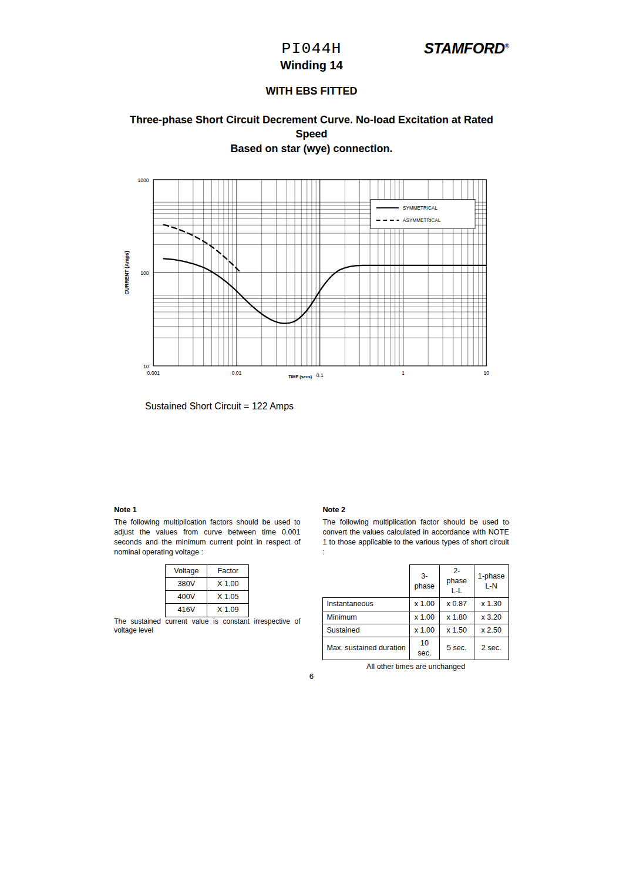PI044H
Winding 14
STAMFORD®
WITH EBS FITTED
Three-phase Short Circuit Decrement Curve. No-load Excitation at Rated Speed
Based on star (wye) connection.
SYMMETRICAL ASYMMETRICAL 1000 100 10 CURRENT (Amps) 0.001 0.01 0.1 1 10 TIME (secs)
Sustained Short Circuit = 122 Amps
Note 1
The following multiplication factors should be used to adjust the values from curve between time 0.001 seconds and the minimum current point in respect of nominal operating voltage :
| Voltage | Factor |
| 380V | X 1.00 |
| 400V | X 1.05 |
| 416V | X 1.09 |
The sustained current value is constant irrespective of voltage level
Note 2
The following multiplication factor should be used to convert the values calculated in accordance with NOTE 1 to those applicable to the various types of short circuit :
| | 3-phase | 2-phase L-L | 1-phase L-N |
| Instantaneous | x 1.00 | x 0.87 | x 1.30 |
| Minimum | x 1.00 | x 1.80 | x 3.20 |
| Sustained | x 1.00 | x 1.50 | x 2.50 |
| Max. sustained duration | 10 sec. | 5 sec. | 2 sec. |
All other times are unchanged
6